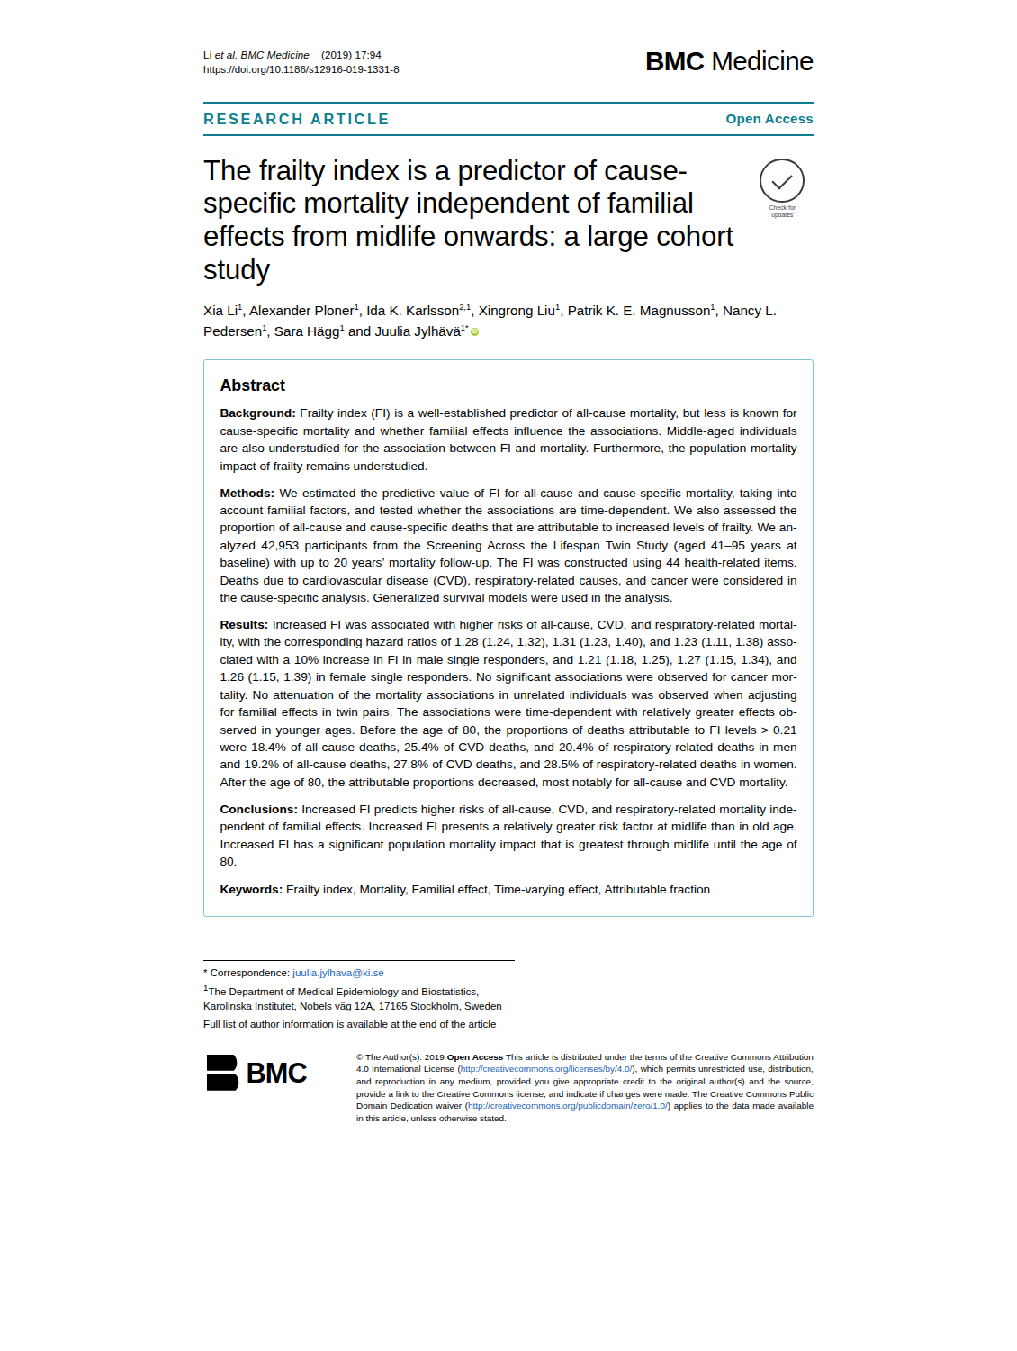Li et al. BMC Medicine (2019) 17:94
https://doi.org/10.1186/s12916-019-1331-8
BMC Medicine
Research Article
Open Access
The frailty index is a predictor of cause-specific mortality independent of familial effects from midlife onwards: a large cohort study
Check for
updates
Xia Li1, Alexander Ploner1, Ida K. Karlsson2,1, Xingrong Liu1, Patrik K. E. Magnusson1, Nancy L. Pedersen1, Sara Hägg1 and Juulia Jylhävä1*
Abstract
Background: Frailty index (FI) is a well-established predictor of all-cause mortality, but less is known for cause-specific mortality and whether familial effects influence the associations. Middle-aged individuals are also understudied for the association between FI and mortality. Furthermore, the population mortality impact of frailty remains understudied.
Methods: We estimated the predictive value of FI for all-cause and cause-specific mortality, taking into account familial factors, and tested whether the associations are time-dependent. We also assessed the proportion of all-cause and cause-specific deaths that are attributable to increased levels of frailty. We analyzed 42,953 participants from the Screening Across the Lifespan Twin Study (aged 41–95 years at baseline) with up to 20 years’ mortality follow-up. The FI was constructed using 44 health-related items. Deaths due to cardiovascular disease (CVD), respiratory-related causes, and cancer were considered in the cause-specific analysis. Generalized survival models were used in the analysis.
Results: Increased FI was associated with higher risks of all-cause, CVD, and respiratory-related mortality, with the corresponding hazard ratios of 1.28 (1.24, 1.32), 1.31 (1.23, 1.40), and 1.23 (1.11, 1.38) associated with a 10% increase in FI in male single responders, and 1.21 (1.18, 1.25), 1.27 (1.15, 1.34), and 1.26 (1.15, 1.39) in female single responders. No significant associations were observed for cancer mortality. No attenuation of the mortality associations in unrelated individuals was observed when adjusting for familial effects in twin pairs. The associations were time-dependent with relatively greater effects observed in younger ages. Before the age of 80, the proportions of deaths attributable to FI levels > 0.21 were 18.4% of all-cause deaths, 25.4% of CVD deaths, and 20.4% of respiratory-related deaths in men and 19.2% of all-cause deaths, 27.8% of CVD deaths, and 28.5% of respiratory-related deaths in women. After the age of 80, the attributable proportions decreased, most notably for all-cause and CVD mortality.
Conclusions: Increased FI predicts higher risks of all-cause, CVD, and respiratory-related mortality independent of familial effects. Increased FI presents a relatively greater risk factor at midlife than in old age. Increased FI has a significant population mortality impact that is greatest through midlife until the age of 80.
Keywords: Frailty index, Mortality, Familial effect, Time-varying effect, Attributable fraction
* Correspondence: juulia.jylhava@ki.se
1The Department of Medical Epidemiology and Biostatistics, Karolinska Institutet, Nobels väg 12A, 17165 Stockholm, Sweden
Full list of author information is available at the end of the article
BMC
© The Author(s). 2019 Open Access This article is distributed under the terms of the Creative Commons Attribution 4.0 International License (http://creativecommons.org/licenses/by/4.0/), which permits unrestricted use, distribution, and reproduction in any medium, provided you give appropriate credit to the original author(s) and the source, provide a link to the Creative Commons license, and indicate if changes were made. The Creative Commons Public Domain Dedication waiver (http://creativecommons.org/publicdomain/zero/1.0/) applies to the data made available in this article, unless otherwise stated.